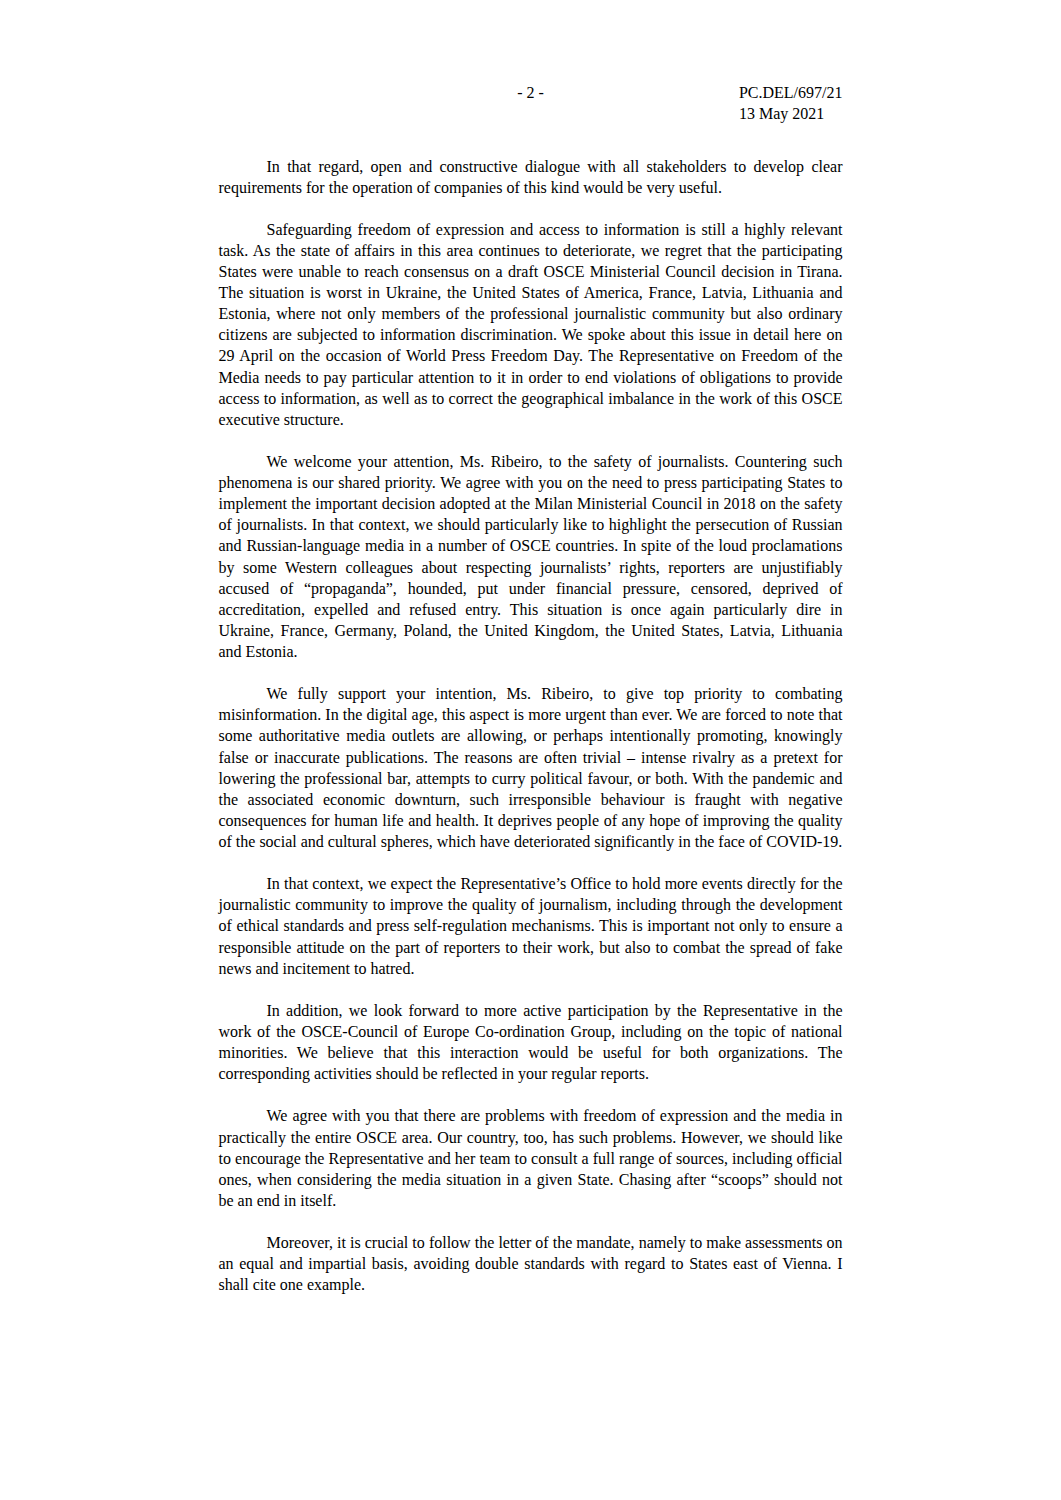- 2 -
PC.DEL/697/21
13 May 2021
In that regard, open and constructive dialogue with all stakeholders to develop clear requirements for the operation of companies of this kind would be very useful.
Safeguarding freedom of expression and access to information is still a highly relevant task. As the state of affairs in this area continues to deteriorate, we regret that the participating States were unable to reach consensus on a draft OSCE Ministerial Council decision in Tirana. The situation is worst in Ukraine, the United States of America, France, Latvia, Lithuania and Estonia, where not only members of the professional journalistic community but also ordinary citizens are subjected to information discrimination. We spoke about this issue in detail here on 29 April on the occasion of World Press Freedom Day. The Representative on Freedom of the Media needs to pay particular attention to it in order to end violations of obligations to provide access to information, as well as to correct the geographical imbalance in the work of this OSCE executive structure.
We welcome your attention, Ms. Ribeiro, to the safety of journalists. Countering such phenomena is our shared priority. We agree with you on the need to press participating States to implement the important decision adopted at the Milan Ministerial Council in 2018 on the safety of journalists. In that context, we should particularly like to highlight the persecution of Russian and Russian-language media in a number of OSCE countries. In spite of the loud proclamations by some Western colleagues about respecting journalists’ rights, reporters are unjustifiably accused of “propaganda”, hounded, put under financial pressure, censored, deprived of accreditation, expelled and refused entry. This situation is once again particularly dire in Ukraine, France, Germany, Poland, the United Kingdom, the United States, Latvia, Lithuania and Estonia.
We fully support your intention, Ms. Ribeiro, to give top priority to combating misinformation. In the digital age, this aspect is more urgent than ever. We are forced to note that some authoritative media outlets are allowing, or perhaps intentionally promoting, knowingly false or inaccurate publications. The reasons are often trivial – intense rivalry as a pretext for lowering the professional bar, attempts to curry political favour, or both. With the pandemic and the associated economic downturn, such irresponsible behaviour is fraught with negative consequences for human life and health. It deprives people of any hope of improving the quality of the social and cultural spheres, which have deteriorated significantly in the face of COVID-19.
In that context, we expect the Representative’s Office to hold more events directly for the journalistic community to improve the quality of journalism, including through the development of ethical standards and press self-regulation mechanisms. This is important not only to ensure a responsible attitude on the part of reporters to their work, but also to combat the spread of fake news and incitement to hatred.
In addition, we look forward to more active participation by the Representative in the work of the OSCE-Council of Europe Co-ordination Group, including on the topic of national minorities. We believe that this interaction would be useful for both organizations. The corresponding activities should be reflected in your regular reports.
We agree with you that there are problems with freedom of expression and the media in practically the entire OSCE area. Our country, too, has such problems. However, we should like to encourage the Representative and her team to consult a full range of sources, including official ones, when considering the media situation in a given State. Chasing after “scoops” should not be an end in itself.
Moreover, it is crucial to follow the letter of the mandate, namely to make assessments on an equal and impartial basis, avoiding double standards with regard to States east of Vienna. I shall cite one example.